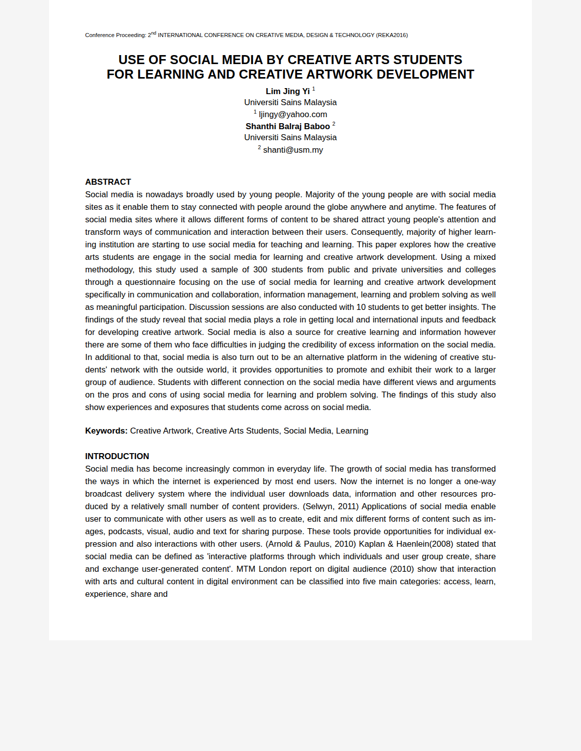Conference Proceeding: 2nd INTERNATIONAL CONFERENCE ON CREATIVE MEDIA, DESIGN & TECHNOLOGY (REKA2016)
USE OF SOCIAL MEDIA BY CREATIVE ARTS STUDENTS
FOR LEARNING AND CREATIVE ARTWORK DEVELOPMENT
Lim Jing Yi 1
Universiti Sains Malaysia
1 ljingy@yahoo.com
Shanthi Balraj Baboo 2
Universiti Sains Malaysia
2 shanti@usm.my
Abstract
Social media is nowadays broadly used by young people. Majority of the young people are with social media sites as it enable them to stay connected with people around the globe anywhere and anytime. The features of social media sites where it allows different forms of content to be shared attract young people's attention and transform ways of communication and interaction between their users. Consequently, majority of higher learning institution are starting to use social media for teaching and learning. This paper explores how the creative arts students are engage in the social media for learning and creative artwork development. Using a mixed methodology, this study used a sample of 300 students from public and private universities and colleges through a questionnaire focusing on the use of social media for learning and creative artwork development specifically in communication and collaboration, information management, learning and problem solving as well as meaningful participation. Discussion sessions are also conducted with 10 students to get better insights. The findings of the study reveal that social media plays a role in getting local and international inputs and feedback for developing creative artwork. Social media is also a source for creative learning and information however there are some of them who face difficulties in judging the credibility of excess information on the social media. In additional to that, social media is also turn out to be an alternative platform in the widening of creative students' network with the outside world, it provides opportunities to promote and exhibit their work to a larger group of audience. Students with different connection on the social media have different views and arguments on the pros and cons of using social media for learning and problem solving. The findings of this study also show experiences and exposures that students come across on social media.
Keywords: Creative Artwork, Creative Arts Students, Social Media, Learning
Introduction
Social media has become increasingly common in everyday life. The growth of social media has transformed the ways in which the internet is experienced by most end users. Now the internet is no longer a one-way broadcast delivery system where the individual user downloads data, information and other resources produced by a relatively small number of content providers. (Selwyn, 2011) Applications of social media enable user to communicate with other users as well as to create, edit and mix different forms of content such as images, podcasts, visual, audio and text for sharing purpose. These tools provide opportunities for individual expression and also interactions with other users. (Arnold & Paulus, 2010) Kaplan & Haenlein(2008) stated that social media can be defined as 'interactive platforms through which individuals and user group create, share and exchange user-generated content'. MTM London report on digital audience (2010) show that interaction with arts and cultural content in digital environment can be classified into five main categories: access, learn, experience, share and